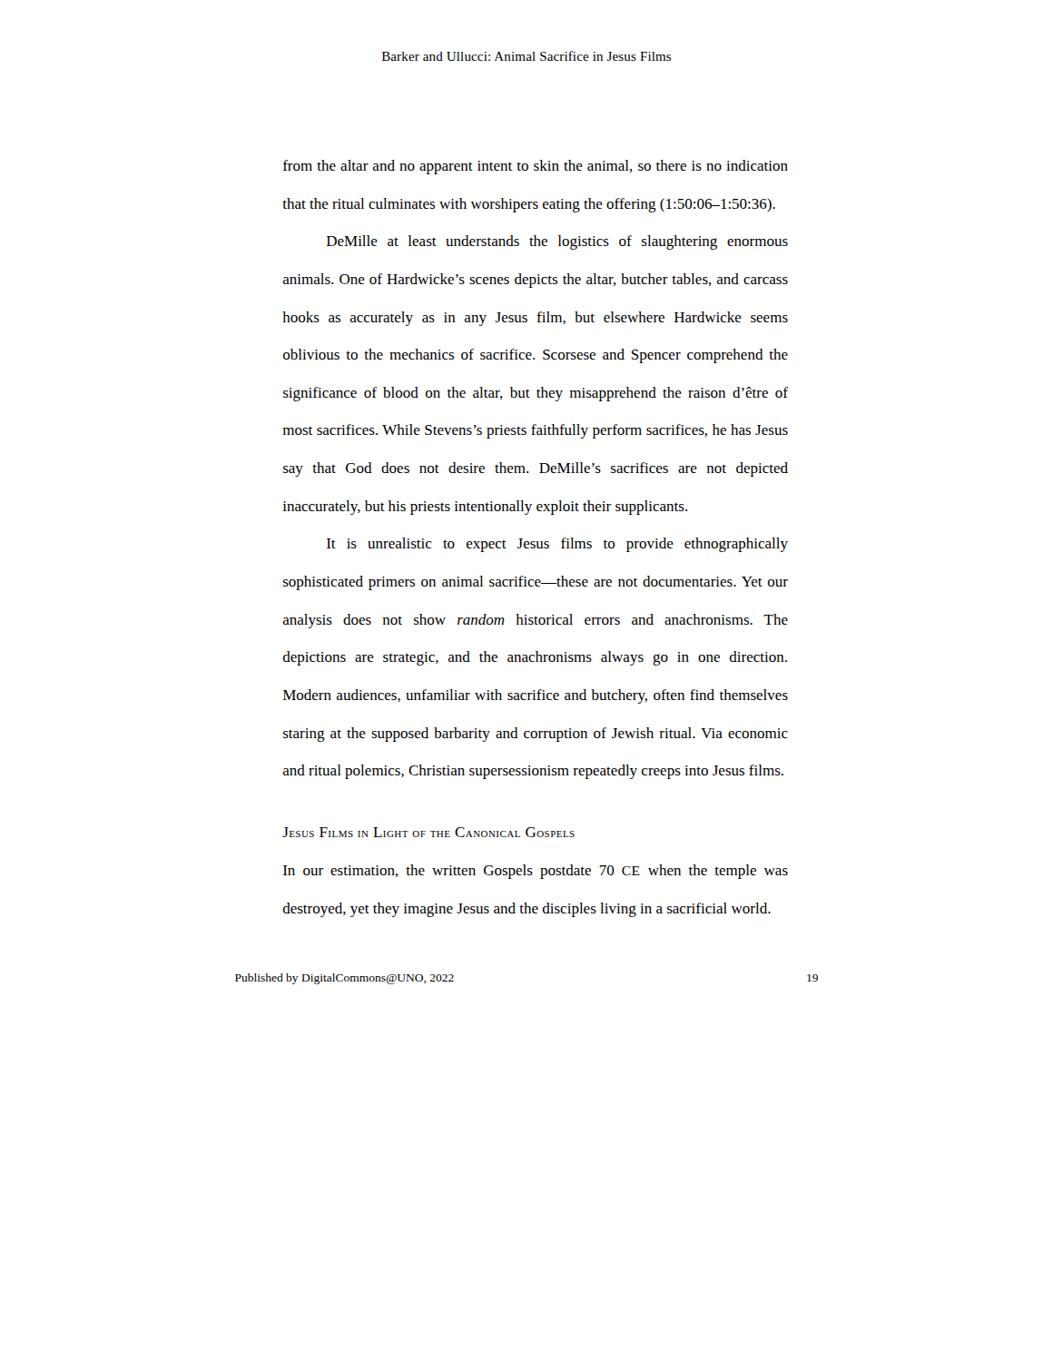Barker and Ullucci: Animal Sacrifice in Jesus Films
from the altar and no apparent intent to skin the animal, so there is no indication that the ritual culminates with worshipers eating the offering (1:50:06–1:50:36).
DeMille at least understands the logistics of slaughtering enormous animals. One of Hardwicke’s scenes depicts the altar, butcher tables, and carcass hooks as accurately as in any Jesus film, but elsewhere Hardwicke seems oblivious to the mechanics of sacrifice. Scorsese and Spencer comprehend the significance of blood on the altar, but they misapprehend the raison d’être of most sacrifices. While Stevens’s priests faithfully perform sacrifices, he has Jesus say that God does not desire them. DeMille’s sacrifices are not depicted inaccurately, but his priests intentionally exploit their supplicants.
It is unrealistic to expect Jesus films to provide ethnographically sophisticated primers on animal sacrifice—these are not documentaries. Yet our analysis does not show random historical errors and anachronisms. The depictions are strategic, and the anachronisms always go in one direction. Modern audiences, unfamiliar with sacrifice and butchery, often find themselves staring at the supposed barbarity and corruption of Jewish ritual. Via economic and ritual polemics, Christian supersessionism repeatedly creeps into Jesus films.
Jesus Films in Light of the Canonical Gospels
In our estimation, the written Gospels postdate 70 CE when the temple was destroyed, yet they imagine Jesus and the disciples living in a sacrificial world.
Published by DigitalCommons@UNO, 2022
19